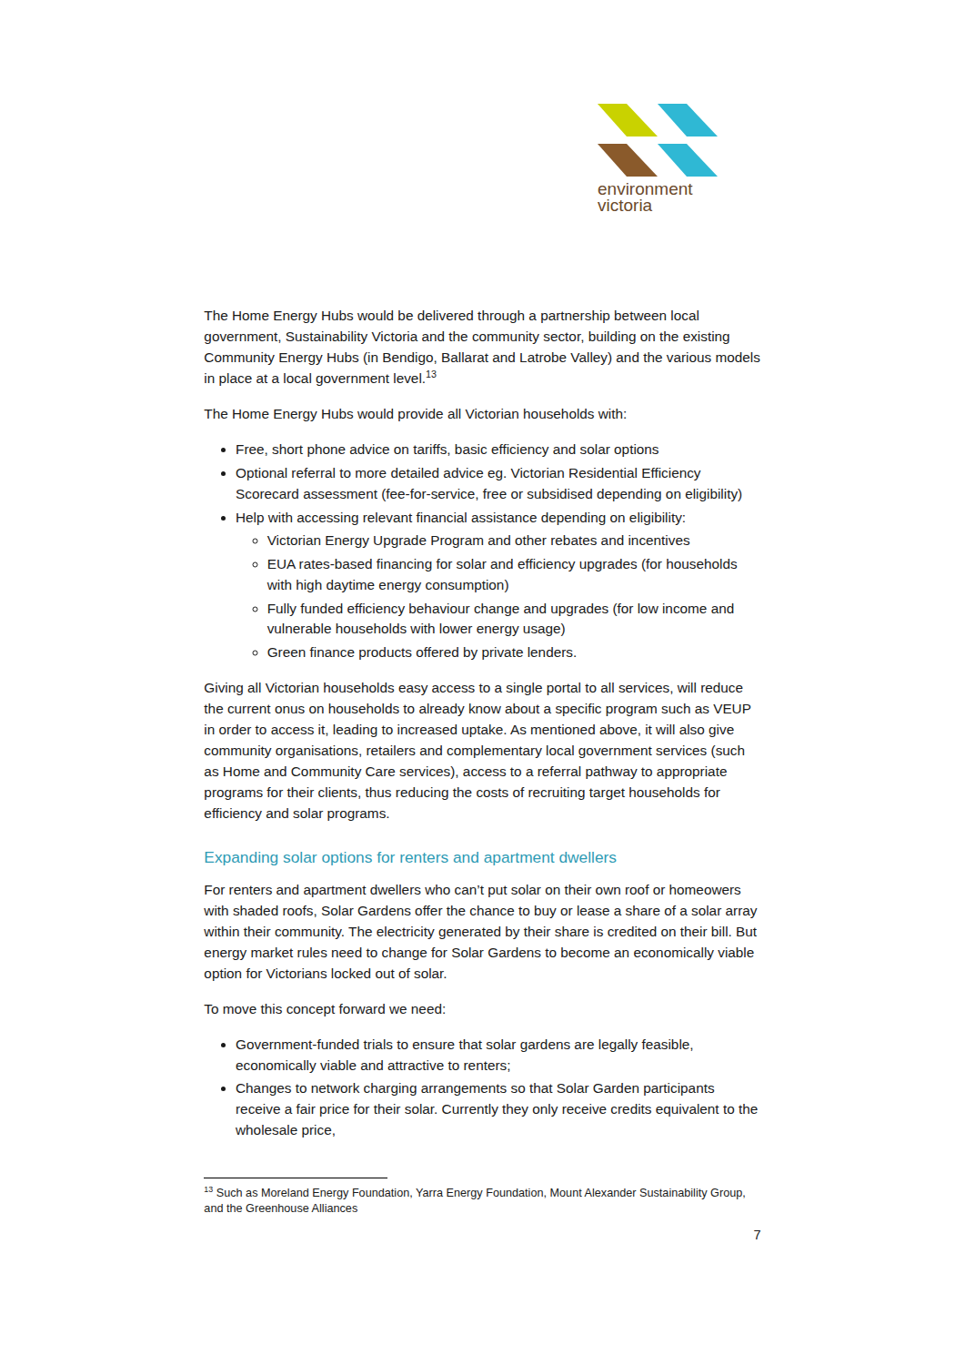environment victoria
The Home Energy Hubs would be delivered through a partnership between local government, Sustainability Victoria and the community sector, building on the existing Community Energy Hubs (in Bendigo, Ballarat and Latrobe Valley) and the various models in place at a local government level.13
The Home Energy Hubs would provide all Victorian households with:
Free, short phone advice on tariffs, basic efficiency and solar options
Optional referral to more detailed advice eg. Victorian Residential Efficiency Scorecard assessment (fee-for-service, free or subsidised depending on eligibility)
Help with accessing relevant financial assistance depending on eligibility:
Victorian Energy Upgrade Program and other rebates and incentives
EUA rates-based financing for solar and efficiency upgrades (for households with high daytime energy consumption)
Fully funded efficiency behaviour change and upgrades (for low income and vulnerable households with lower energy usage)
Green finance products offered by private lenders.
Giving all Victorian households easy access to a single portal to all services, will reduce the current onus on households to already know about a specific program such as VEUP in order to access it, leading to increased uptake. As mentioned above, it will also give community organisations, retailers and complementary local government services (such as Home and Community Care services), access to a referral pathway to appropriate programs for their clients, thus reducing the costs of recruiting target households for efficiency and solar programs.
Expanding solar options for renters and apartment dwellers
For renters and apartment dwellers who can’t put solar on their own roof or homeowers with shaded roofs, Solar Gardens offer the chance to buy or lease a share of a solar array within their community. The electricity generated by their share is credited on their bill. But energy market rules need to change for Solar Gardens to become an economically viable option for Victorians locked out of solar.
To move this concept forward we need:
Government-funded trials to ensure that solar gardens are legally feasible, economically viable and attractive to renters;
Changes to network charging arrangements so that Solar Garden participants receive a fair price for their solar. Currently they only receive credits equivalent to the wholesale price,
13 Such as Moreland Energy Foundation, Yarra Energy Foundation, Mount Alexander Sustainability Group, and the Greenhouse Alliances
7